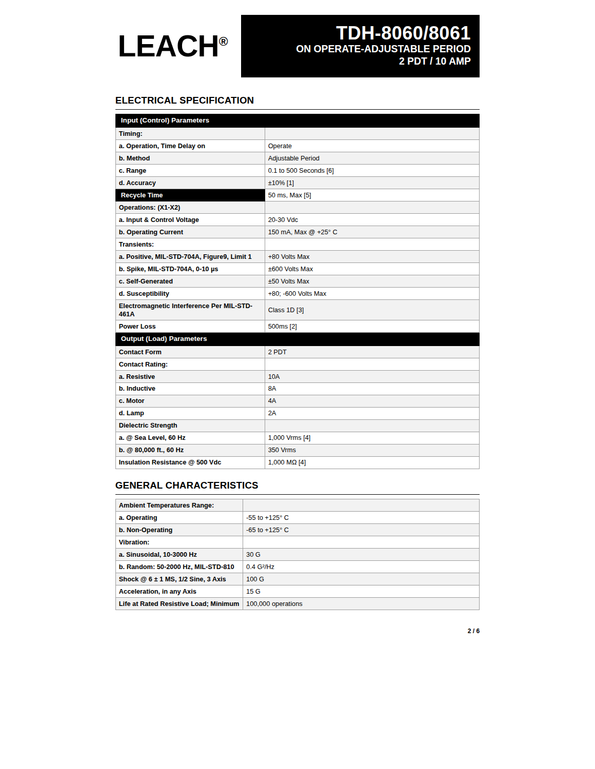LEACH®
TDH-8060/8061
ON OPERATE-ADJUSTABLE PERIOD
2 PDT / 10 AMP
ELECTRICAL SPECIFICATION
| Input (Control) Parameters |
| Timing: | |
| a. Operation, Time Delay on | Operate |
| b. Method | Adjustable Period |
| c. Range | 0.1 to 500 Seconds [6] |
| d. Accuracy | ±10% [1] |
| Recycle Time | 50 ms, Max [5] |
| Operations: (X1-X2) | |
| a. Input & Control Voltage | 20-30 Vdc |
| b. Operating Current | 150 mA, Max @ +25° C |
| Transients: | |
| a. Positive, MIL-STD-704A, Figure9, Limit 1 | +80 Volts Max |
| b. Spike, MIL-STD-704A, 0-10 µs | ±600 Volts Max |
| c. Self-Generated | ±50 Volts Max |
| d. Susceptibility | +80; -600 Volts Max |
| Electromagnetic Interference Per MIL-STD-461A | Class 1D [3] |
| Power Loss | 500ms [2] |
| Output (Load) Parameters |
| Contact Form | 2 PDT |
| Contact Rating: | |
| a. Resistive | 10A |
| b. Inductive | 8A |
| c. Motor | 4A |
| d. Lamp | 2A |
| Dielectric Strength | |
| a. @ Sea Level, 60 Hz | 1,000 Vrms [4] |
| b. @ 80,000 ft., 60 Hz | 350 Vrms |
| Insulation Resistance @ 500 Vdc | 1,000 MΩ [4] |
GENERAL CHARACTERISTICS
| Ambient Temperatures Range: | |
| a. Operating | -55 to +125° C |
| b. Non-Operating | -65 to +125° C |
| Vibration: | |
| a. Sinusoidal, 10-3000 Hz | 30 G |
| b. Random: 50-2000 Hz, MIL-STD-810 | 0.4 G²/Hz |
| Shock @ 6 ± 1 MS, 1/2 Sine, 3 Axis | 100 G |
| Acceleration, in any Axis | 15 G |
| Life at Rated Resistive Load; Minimum | 100,000 operations |
2 / 6